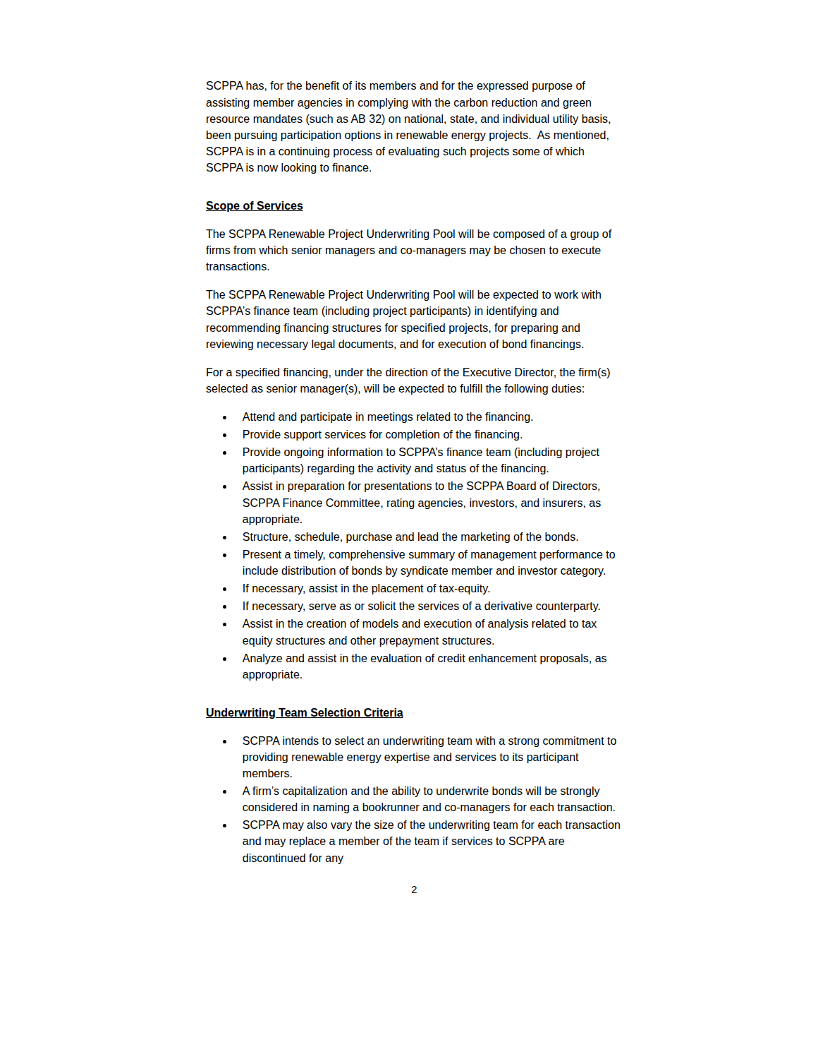SCPPA has, for the benefit of its members and for the expressed purpose of assisting member agencies in complying with the carbon reduction and green resource mandates (such as AB 32) on national, state, and individual utility basis, been pursuing participation options in renewable energy projects. As mentioned, SCPPA is in a continuing process of evaluating such projects some of which SCPPA is now looking to finance.
Scope of Services
The SCPPA Renewable Project Underwriting Pool will be composed of a group of firms from which senior managers and co-managers may be chosen to execute transactions.
The SCPPA Renewable Project Underwriting Pool will be expected to work with SCPPA’s finance team (including project participants) in identifying and recommending financing structures for specified projects, for preparing and reviewing necessary legal documents, and for execution of bond financings.
For a specified financing, under the direction of the Executive Director, the firm(s) selected as senior manager(s), will be expected to fulfill the following duties:
Attend and participate in meetings related to the financing.
Provide support services for completion of the financing.
Provide ongoing information to SCPPA’s finance team (including project participants) regarding the activity and status of the financing.
Assist in preparation for presentations to the SCPPA Board of Directors, SCPPA Finance Committee, rating agencies, investors, and insurers, as appropriate.
Structure, schedule, purchase and lead the marketing of the bonds.
Present a timely, comprehensive summary of management performance to include distribution of bonds by syndicate member and investor category.
If necessary, assist in the placement of tax-equity.
If necessary, serve as or solicit the services of a derivative counterparty.
Assist in the creation of models and execution of analysis related to tax equity structures and other prepayment structures.
Analyze and assist in the evaluation of credit enhancement proposals, as appropriate.
Underwriting Team Selection Criteria
SCPPA intends to select an underwriting team with a strong commitment to providing renewable energy expertise and services to its participant members.
A firm’s capitalization and the ability to underwrite bonds will be strongly considered in naming a bookrunner and co-managers for each transaction.
SCPPA may also vary the size of the underwriting team for each transaction and may replace a member of the team if services to SCPPA are discontinued for any
2